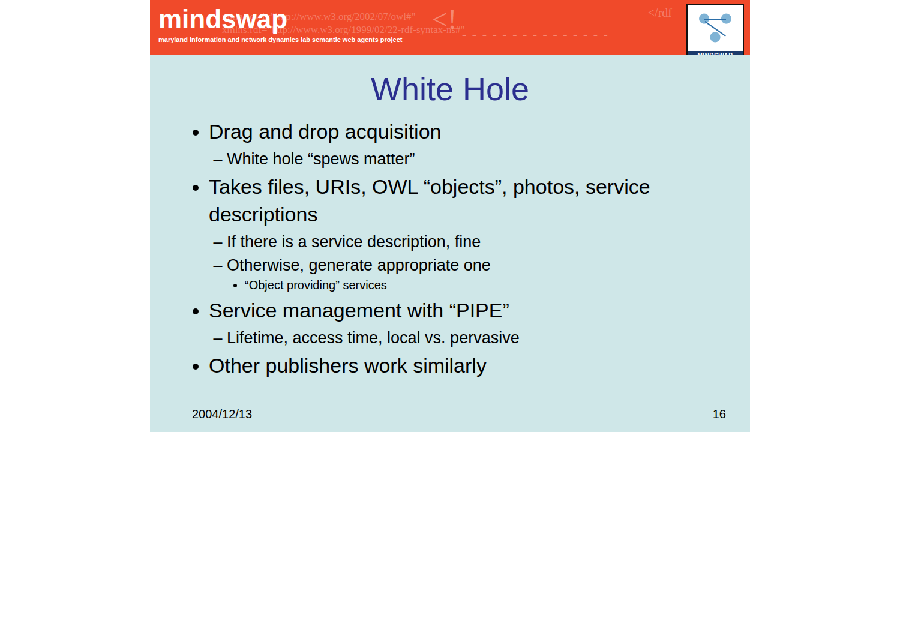xmlns:owl="http://www.w3.org/2002/07/owl#" xmlns:rdf="http://www.w3.org/1999/02/22-rdf-syntax-ns#"
<!
- - - - - - - - - - - - - - -
</rdf
mindswap
maryland information and network dynamics lab semantic web agents project
MINDSWAP
White Hole
Drag and drop acquisition
White hole “spews matter”
Takes files, URIs, OWL “objects”, photos, service descriptions
If there is a service description, fine
Otherwise, generate appropriate one
“Object providing” services
Service management with “PIPE”
Lifetime, access time, local vs. pervasive
Other publishers work similarly
2004/12/13 16